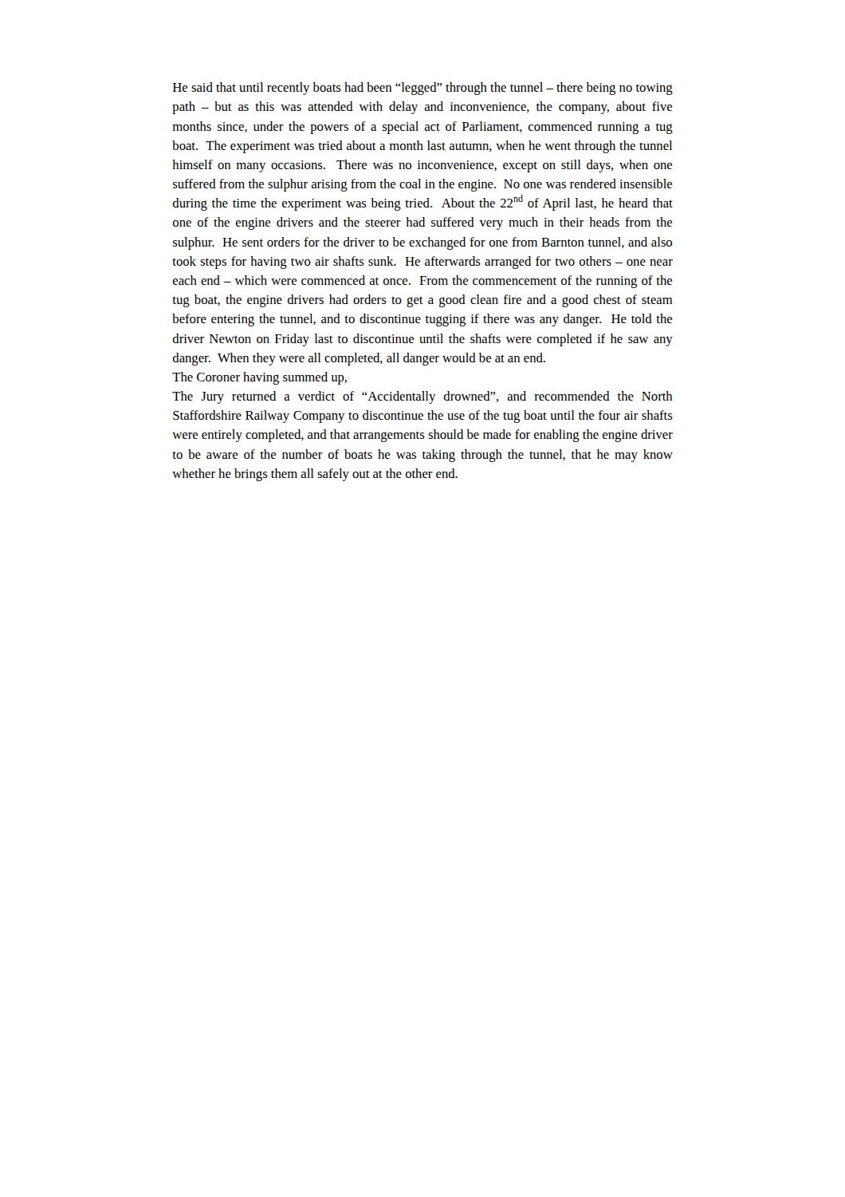He said that until recently boats had been “legged” through the tunnel – there being no towing path – but as this was attended with delay and inconvenience, the company, about five months since, under the powers of a special act of Parliament, commenced running a tug boat. The experiment was tried about a month last autumn, when he went through the tunnel himself on many occasions. There was no inconvenience, except on still days, when one suffered from the sulphur arising from the coal in the engine. No one was rendered insensible during the time the experiment was being tried. About the 22nd of April last, he heard that one of the engine drivers and the steerer had suffered very much in their heads from the sulphur. He sent orders for the driver to be exchanged for one from Barnton tunnel, and also took steps for having two air shafts sunk. He afterwards arranged for two others – one near each end – which were commenced at once. From the commencement of the running of the tug boat, the engine drivers had orders to get a good clean fire and a good chest of steam before entering the tunnel, and to discontinue tugging if there was any danger. He told the driver Newton on Friday last to discontinue until the shafts were completed if he saw any danger. When they were all completed, all danger would be at an end.
The Coroner having summed up,
The Jury returned a verdict of “Accidentally drowned”, and recommended the North Staffordshire Railway Company to discontinue the use of the tug boat until the four air shafts were entirely completed, and that arrangements should be made for enabling the engine driver to be aware of the number of boats he was taking through the tunnel, that he may know whether he brings them all safely out at the other end.